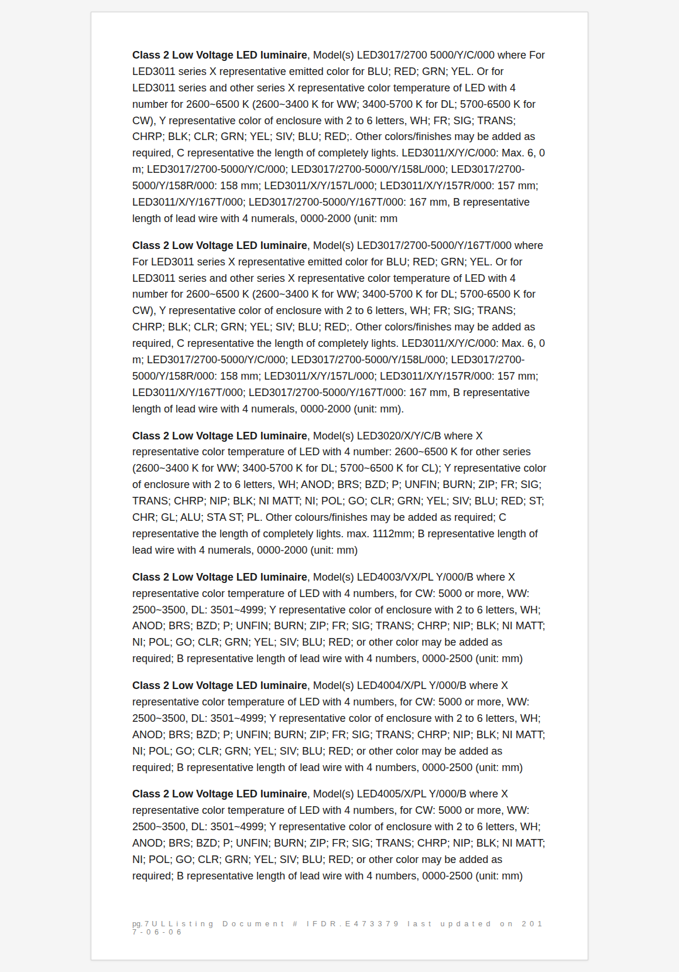Class 2 Low Voltage LED luminaire, Model(s) LED3017/2700 5000/Y/C/000 where For LED3011 series X representative emitted color for BLU; RED; GRN; YEL. Or for LED3011 series and other series X representative color temperature of LED with 4 number for 2600~6500 K (2600~3400 K for WW; 3400-5700 K for DL; 5700-6500 K for CW), Y representative color of enclosure with 2 to 6 letters, WH; FR; SIG; TRANS; CHRP; BLK; CLR; GRN; YEL; SIV; BLU; RED;. Other colors/finishes may be added as required, C representative the length of completely lights. LED3011/X/Y/C/000: Max. 6, 0 m; LED3017/2700-5000/Y/C/000; LED3017/2700-5000/Y/158L/000; LED3017/2700-5000/Y/158R/000: 158 mm; LED3011/X/Y/157L/000; LED3011/X/Y/157R/000: 157 mm; LED3011/X/Y/167T/000; LED3017/2700-5000/Y/167T/000: 167 mm, B representative length of lead wire with 4 numerals, 0000-2000 (unit: mm
Class 2 Low Voltage LED luminaire, Model(s) LED3017/2700-5000/Y/167T/000 where For LED3011 series X representative emitted color for BLU; RED; GRN; YEL. Or for LED3011 series and other series X representative color temperature of LED with 4 number for 2600~6500 K (2600~3400 K for WW; 3400-5700 K for DL; 5700-6500 K for CW), Y representative color of enclosure with 2 to 6 letters, WH; FR; SIG; TRANS; CHRP; BLK; CLR; GRN; YEL; SIV; BLU; RED;. Other colors/finishes may be added as required, C representative the length of completely lights. LED3011/X/Y/C/000: Max. 6, 0 m; LED3017/2700-5000/Y/C/000; LED3017/2700-5000/Y/158L/000; LED3017/2700-5000/Y/158R/000: 158 mm; LED3011/X/Y/157L/000; LED3011/X/Y/157R/000: 157 mm; LED3011/X/Y/167T/000; LED3017/2700-5000/Y/167T/000: 167 mm, B representative length of lead wire with 4 numerals, 0000-2000 (unit: mm).
Class 2 Low Voltage LED luminaire, Model(s) LED3020/X/Y/C/B where X representative color temperature of LED with 4 number: 2600~6500 K for other series (2600~3400 K for WW; 3400-5700 K for DL; 5700~6500 K for CL); Y representative color of enclosure with 2 to 6 letters, WH; ANOD; BRS; BZD; P; UNFIN; BURN; ZIP; FR; SIG; TRANS; CHRP; NIP; BLK; NI MATT; NI; POL; GO; CLR; GRN; YEL; SIV; BLU; RED; ST; CHR; GL; ALU; STA ST; PL. Other colours/finishes may be added as required; C representative the length of completely lights. max. 1112mm; B representative length of lead wire with 4 numerals, 0000-2000 (unit: mm)
Class 2 Low Voltage LED luminaire, Model(s) LED4003/VX/PL Y/000/B where X representative color temperature of LED with 4 numbers, for CW: 5000 or more, WW: 2500~3500, DL: 3501~4999; Y representative color of enclosure with 2 to 6 letters, WH; ANOD; BRS; BZD; P; UNFIN; BURN; ZIP; FR; SIG; TRANS; CHRP; NIP; BLK; NI MATT; NI; POL; GO; CLR; GRN; YEL; SIV; BLU; RED; or other color may be added as required; B representative length of lead wire with 4 numbers, 0000-2500 (unit: mm)
Class 2 Low Voltage LED luminaire, Model(s) LED4004/X/PL Y/000/B where X representative color temperature of LED with 4 numbers, for CW: 5000 or more, WW: 2500~3500, DL: 3501~4999; Y representative color of enclosure with 2 to 6 letters, WH; ANOD; BRS; BZD; P; UNFIN; BURN; ZIP; FR; SIG; TRANS; CHRP; NIP; BLK; NI MATT; NI; POL; GO; CLR; GRN; YEL; SIV; BLU; RED; or other color may be added as required; B representative length of lead wire with 4 numbers, 0000-2500 (unit: mm)
Class 2 Low Voltage LED luminaire, Model(s) LED4005/X/PL Y/000/B where X representative color temperature of LED with 4 numbers, for CW: 5000 or more, WW: 2500~3500, DL: 3501~4999; Y representative color of enclosure with 2 to 6 letters, WH; ANOD; BRS; BZD; P; UNFIN; BURN; ZIP; FR; SIG; TRANS; CHRP; NIP; BLK; NI MATT; NI; POL; GO; CLR; GRN; YEL; SIV; BLU; RED; or other color may be added as required; B representative length of lead wire with 4 numbers, 0000-2500 (unit: mm)
pg. 7 U L L i s t i n g D o c u m e n t # I F D R . E 4 7 3 3 7 9 l a s t u p d a t e d o n 2 0 1 7 - 0 6 - 0 6